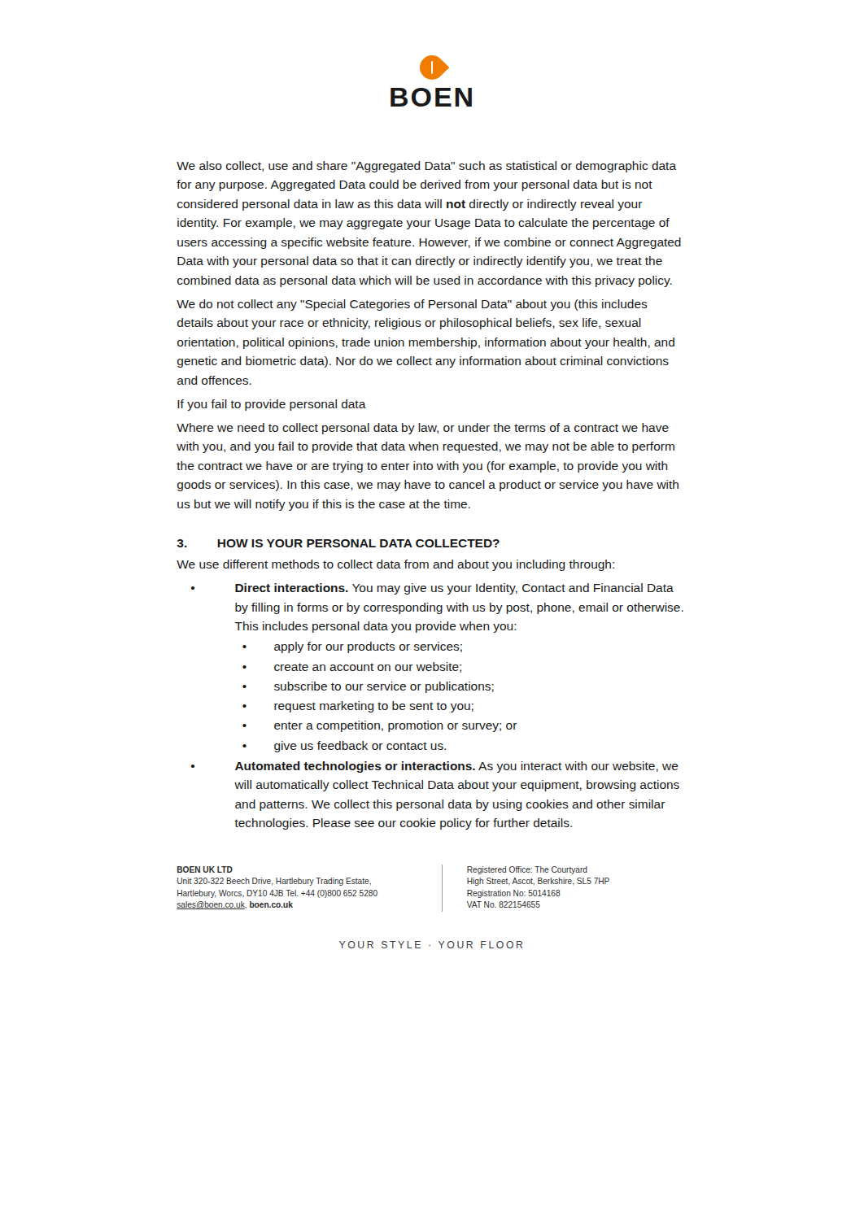BOEN
We also collect, use and share "Aggregated Data" such as statistical or demographic data for any purpose. Aggregated Data could be derived from your personal data but is not considered personal data in law as this data will not directly or indirectly reveal your identity. For example, we may aggregate your Usage Data to calculate the percentage of users accessing a specific website feature. However, if we combine or connect Aggregated Data with your personal data so that it can directly or indirectly identify you, we treat the combined data as personal data which will be used in accordance with this privacy policy.
We do not collect any "Special Categories of Personal Data" about you (this includes details about your race or ethnicity, religious or philosophical beliefs, sex life, sexual orientation, political opinions, trade union membership, information about your health, and genetic and biometric data). Nor do we collect any information about criminal convictions and offences.
If you fail to provide personal data
Where we need to collect personal data by law, or under the terms of a contract we have with you, and you fail to provide that data when requested, we may not be able to perform the contract we have or are trying to enter into with you (for example, to provide you with goods or services). In this case, we may have to cancel a product or service you have with us but we will notify you if this is the case at the time.
3. HOW IS YOUR PERSONAL DATA COLLECTED?
We use different methods to collect data from and about you including through:
Direct interactions. You may give us your Identity, Contact and Financial Data by filling in forms or by corresponding with us by post, phone, email or otherwise. This includes personal data you provide when you:
apply for our products or services;
create an account on our website;
subscribe to our service or publications;
request marketing to be sent to you;
enter a competition, promotion or survey; or
give us feedback or contact us.
Automated technologies or interactions. As you interact with our website, we will automatically collect Technical Data about your equipment, browsing actions and patterns. We collect this personal data by using cookies and other similar technologies. Please see our cookie policy for further details.
BOEN UK LTD
Unit 320-322 Beech Drive, Hartlebury Trading Estate,
Hartlebury, Worcs, DY10 4JB Tel. +44 (0)800 652 5280
sales@boen.co.uk, boen.co.uk
Registered Office: The Courtyard
High Street, Ascot, Berkshire, SL5 7HP
Registration No: 5014168
VAT No. 822154655
YOUR STYLE · YOUR FLOOR